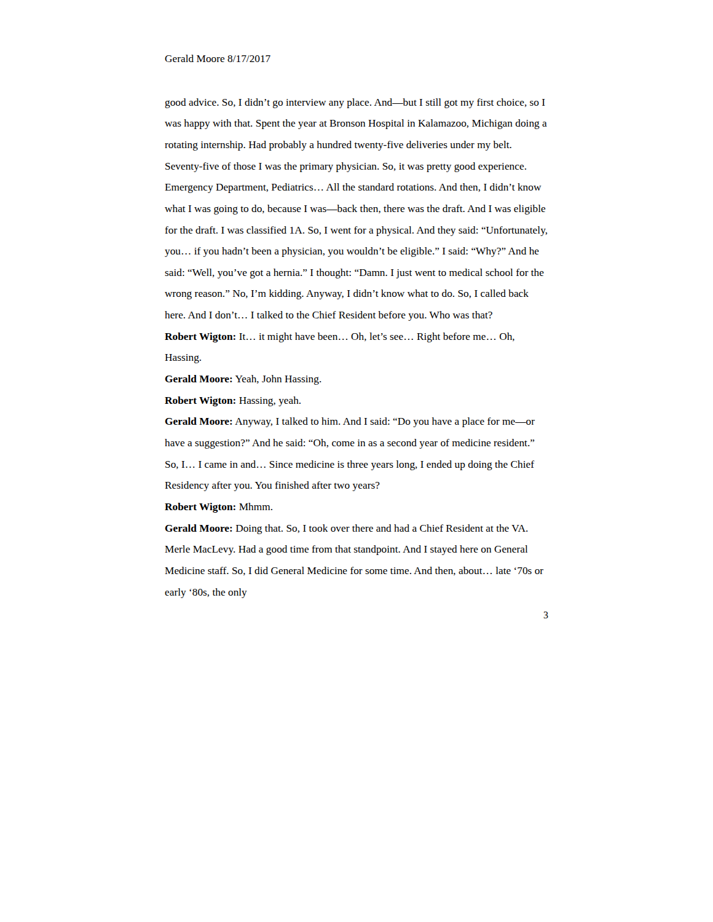Gerald Moore 8/17/2017
good advice. So, I didn’t go interview any place. And—but I still got my first choice, so I was happy with that. Spent the year at Bronson Hospital in Kalamazoo, Michigan doing a rotating internship. Had probably a hundred twenty-five deliveries under my belt. Seventy-five of those I was the primary physician. So, it was pretty good experience. Emergency Department, Pediatrics… All the standard rotations. And then, I didn’t know what I was going to do, because I was—back then, there was the draft. And I was eligible for the draft. I was classified 1A. So, I went for a physical. And they said: “Unfortunately, you… if you hadn’t been a physician, you wouldn’t be eligible.” I said: “Why?” And he said: “Well, you’ve got a hernia.” I thought: “Damn. I just went to medical school for the wrong reason.” No, I’m kidding. Anyway, I didn’t know what to do. So, I called back here. And I don’t… I talked to the Chief Resident before you. Who was that?
Robert Wigton: It… it might have been… Oh, let’s see… Right before me… Oh, Hassing.
Gerald Moore: Yeah, John Hassing.
Robert Wigton: Hassing, yeah.
Gerald Moore: Anyway, I talked to him. And I said: “Do you have a place for me—or have a suggestion?” And he said: “Oh, come in as a second year of medicine resident.” So, I… I came in and… Since medicine is three years long, I ended up doing the Chief Residency after you. You finished after two years?
Robert Wigton: Mhmm.
Gerald Moore: Doing that. So, I took over there and had a Chief Resident at the VA. Merle MacLevy. Had a good time from that standpoint. And I stayed here on General Medicine staff. So, I did General Medicine for some time. And then, about… late ‘70s or early ‘80s, the only
3